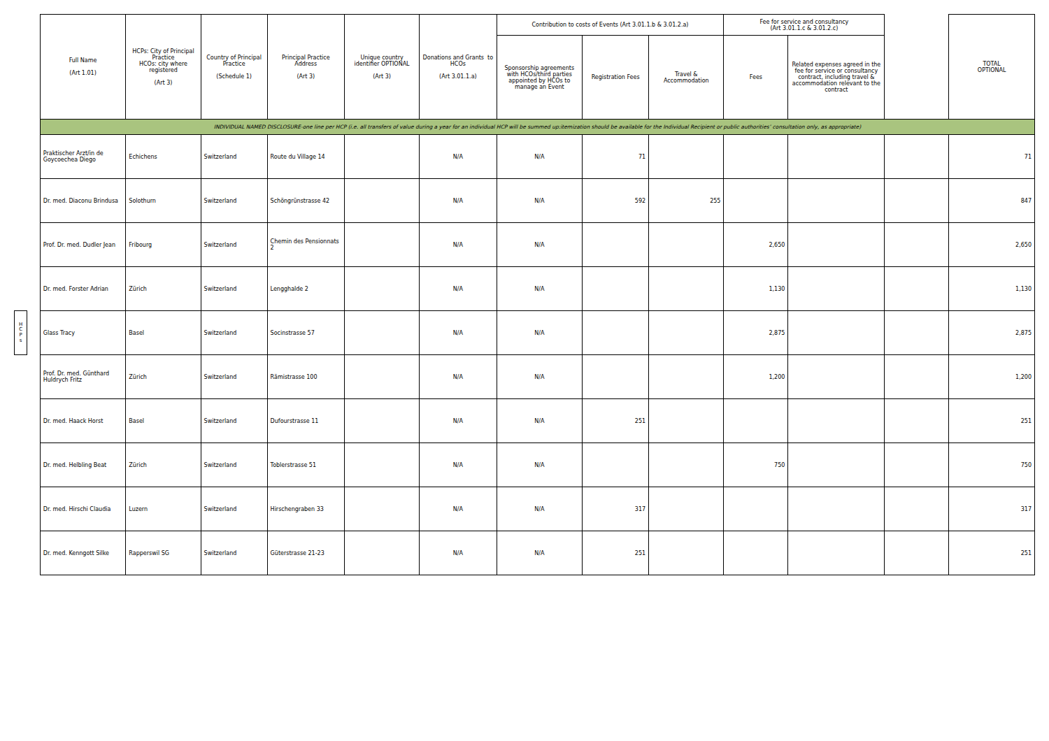| | | Full Name (Art 1.01) | HCPs: City of Principal Practice HCOs: city where registered (Art 3) | Country of Principal Practice (Schedule 1) | Principal Practice Address (Art 3) | Unique country identifier OPTIONAL (Art 3) | Donations and Grants to HCOs (Art 3.01.1.a) | Contribution to costs of Events (Art 3.01.1.b & 3.01.2.a) | Fee for service and consultancy (Art 3.01.1.c & 3.01.2.c) | | TOTAL OPTIONAL |
| --- | --- | --- | --- | --- | --- | --- | --- | --- | --- | --- | --- |
| Sponsorship agreements with HCOs/third parties appointed by HCOs to manage an Event | Registration Fees | Travel & Accommodation | Fees | Related expenses agreed in the fee for service or consultancy contract, including travel & accommodation relevant to the contract |
| INDIVIDUAL NAMED DISCLOSURE-one line per HCP (i.e. all transfers of value during a year for an individual HCP will be summed up:itemization should be available for the Individual Recipient or public authorities’ consultation only, as appropriate) |
| | | Praktischer Arzt/in de Goycoechea Diego | Echichens | Switzerland | Route du Village 14 | | N/A | N/A | 71 | | | | | 71 |
| | | Dr. med. Diaconu Brindusa | Solothurn | Switzerland | Schöngrünstrasse 42 | | N/A | N/A | 592 | 255 | | | | 847 |
| | | Prof. Dr. med. Dudler Jean | Fribourg | Switzerland | Chemin des Pensionnats 2 | | N/A | N/A | | | 2,650 | | | 2,650 |
| | | Dr. med. Forster Adrian | Zürich | Switzerland | Lengghalde 2 | | N/A | N/A | | | 1,130 | | | 1,130 |
| H C P s | | Glass Tracy | Basel | Switzerland | Socinstrasse 57 | | N/A | N/A | | | 2,875 | | | 2,875 |
| | | Prof. Dr. med. Günthard Huldrych Fritz | Zürich | Switzerland | Rämistrasse 100 | | N/A | N/A | | | 1,200 | | | 1,200 |
| | | Dr. med. Haack Horst | Basel | Switzerland | Dufourstrasse 11 | | N/A | N/A | 251 | | | | | 251 |
| | | Dr. med. Helbling Beat | Zürich | Switzerland | Toblerstrasse 51 | | N/A | N/A | | | 750 | | | 750 |
| | | Dr. med. Hirschi Claudia | Luzern | Switzerland | Hirschengraben 33 | | N/A | N/A | 317 | | | | | 317 |
| | | Dr. med. Kenngott Silke | Rapperswil SG | Switzerland | Güterstrasse 21-23 | | N/A | N/A | 251 | | | | | 251 |